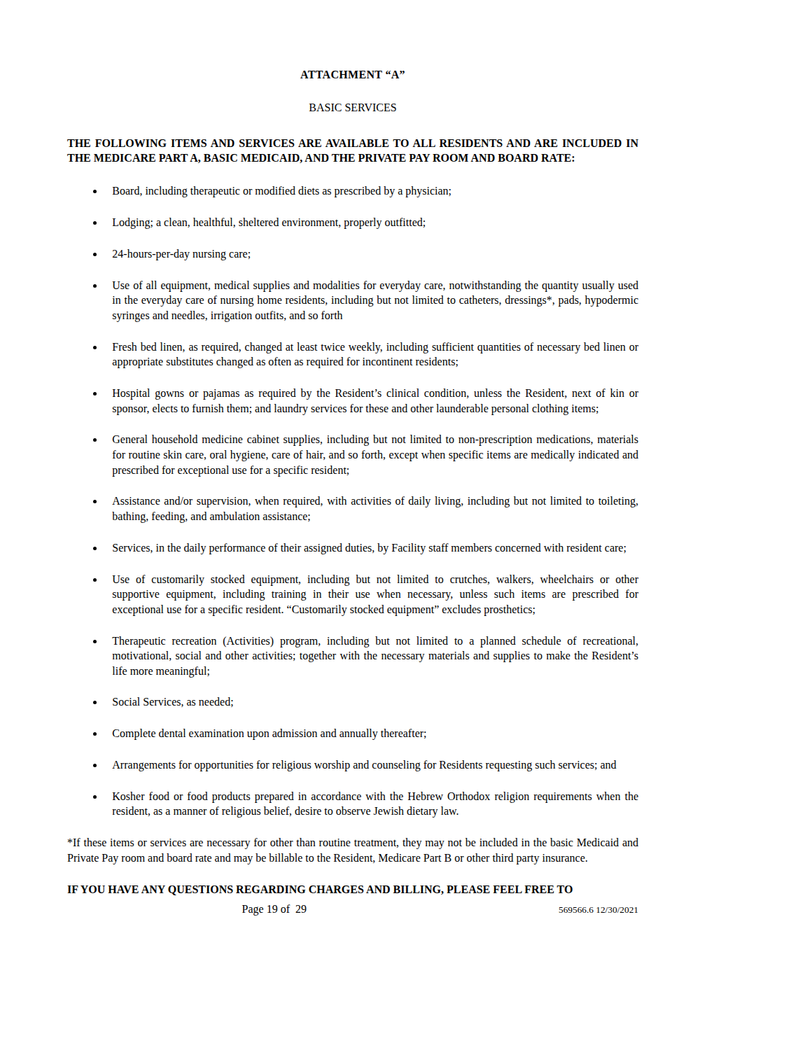ATTACHMENT “A”
BASIC SERVICES
THE FOLLOWING ITEMS AND SERVICES ARE AVAILABLE TO ALL RESIDENTS AND ARE INCLUDED IN THE MEDICARE PART A, BASIC MEDICAID, AND THE PRIVATE PAY ROOM AND BOARD RATE:
Board, including therapeutic or modified diets as prescribed by a physician;
Lodging; a clean, healthful, sheltered environment, properly outfitted;
24-hours-per-day nursing care;
Use of all equipment, medical supplies and modalities for everyday care, notwithstanding the quantity usually used in the everyday care of nursing home residents, including but not limited to catheters, dressings*, pads, hypodermic syringes and needles, irrigation outfits, and so forth
Fresh bed linen, as required, changed at least twice weekly, including sufficient quantities of necessary bed linen or appropriate substitutes changed as often as required for incontinent residents;
Hospital gowns or pajamas as required by the Resident’s clinical condition, unless the Resident, next of kin or sponsor, elects to furnish them; and laundry services for these and other launderable personal clothing items;
General household medicine cabinet supplies, including but not limited to non-prescription medications, materials for routine skin care, oral hygiene, care of hair, and so forth, except when specific items are medically indicated and prescribed for exceptional use for a specific resident;
Assistance and/or supervision, when required, with activities of daily living, including but not limited to toileting, bathing, feeding, and ambulation assistance;
Services, in the daily performance of their assigned duties, by Facility staff members concerned with resident care;
Use of customarily stocked equipment, including but not limited to crutches, walkers, wheelchairs or other supportive equipment, including training in their use when necessary, unless such items are prescribed for exceptional use for a specific resident. “Customarily stocked equipment” excludes prosthetics;
Therapeutic recreation (Activities) program, including but not limited to a planned schedule of recreational, motivational, social and other activities; together with the necessary materials and supplies to make the Resident’s life more meaningful;
Social Services, as needed;
Complete dental examination upon admission and annually thereafter;
Arrangements for opportunities for religious worship and counseling for Residents requesting such services; and
Kosher food or food products prepared in accordance with the Hebrew Orthodox religion requirements when the resident, as a manner of religious belief, desire to observe Jewish dietary law.
*If these items or services are necessary for other than routine treatment, they may not be included in the basic Medicaid and Private Pay room and board rate and may be billable to the Resident, Medicare Part B or other third party insurance.
IF YOU HAVE ANY QUESTIONS REGARDING CHARGES AND BILLING, PLEASE FEEL FREE TO
Page 19 of 29 569566.6 12/30/2021